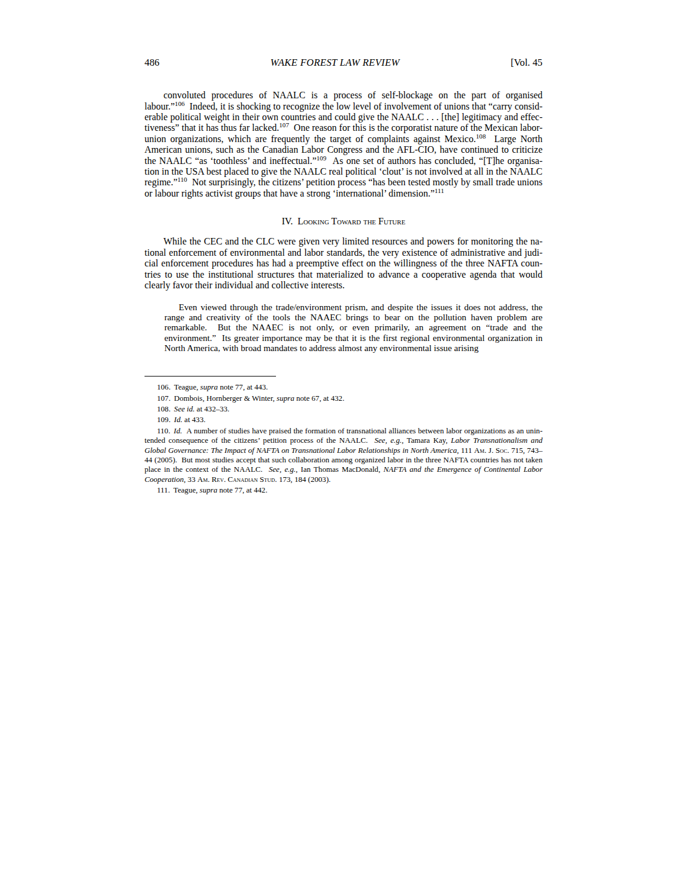486 WAKE FOREST LAW REVIEW [Vol. 45
convoluted procedures of NAALC is a process of self-blockage on the part of organised labour.”106 Indeed, it is shocking to recognize the low level of involvement of unions that “carry considerable political weight in their own countries and could give the NAALC . . . [the] legitimacy and effectiveness” that it has thus far lacked.107 One reason for this is the corporatist nature of the Mexican labor-union organizations, which are frequently the target of complaints against Mexico.108 Large North American unions, such as the Canadian Labor Congress and the AFL-CIO, have continued to criticize the NAALC “as ‘toothless’ and ineffectual.”109 As one set of authors has concluded, “[T]he organisation in the USA best placed to give the NAALC real political ‘clout’ is not involved at all in the NAALC regime.”110 Not surprisingly, the citizens’ petition process “has been tested mostly by small trade unions or labour rights activist groups that have a strong ‘international’ dimension.”111
IV. Looking Toward the Future
While the CEC and the CLC were given very limited resources and powers for monitoring the national enforcement of environmental and labor standards, the very existence of administrative and judicial enforcement procedures has had a preemptive effect on the willingness of the three NAFTA countries to use the institutional structures that materialized to advance a cooperative agenda that would clearly favor their individual and collective interests.
Even viewed through the trade/environment prism, and despite the issues it does not address, the range and creativity of the tools the NAAEC brings to bear on the pollution haven problem are remarkable. But the NAAEC is not only, or even primarily, an agreement on “trade and the environment.” Its greater importance may be that it is the first regional environmental organization in North America, with broad mandates to address almost any environmental issue arising
Teague, supra note 77, at 443.
Dombois, Hornberger & Winter, supra note 67, at 432.
See id. at 432–33.
Id. at 433.
Id. A number of studies have praised the formation of transnational alliances between labor organizations as an unintended consequence of the citizens’ petition process of the NAALC. See, e.g., Tamara Kay, Labor Transnationalism and Global Governance: The Impact of NAFTA on Transnational Labor Relationships in North America, 111 Am. J. Soc. 715, 743–44 (2005). But most studies accept that such collaboration among organized labor in the three NAFTA countries has not taken place in the context of the NAALC. See, e.g., Ian Thomas MacDonald, NAFTA and the Emergence of Continental Labor Cooperation, 33 Am. Rev. Canadian Stud. 173, 184 (2003).
Teague, supra note 77, at 442.